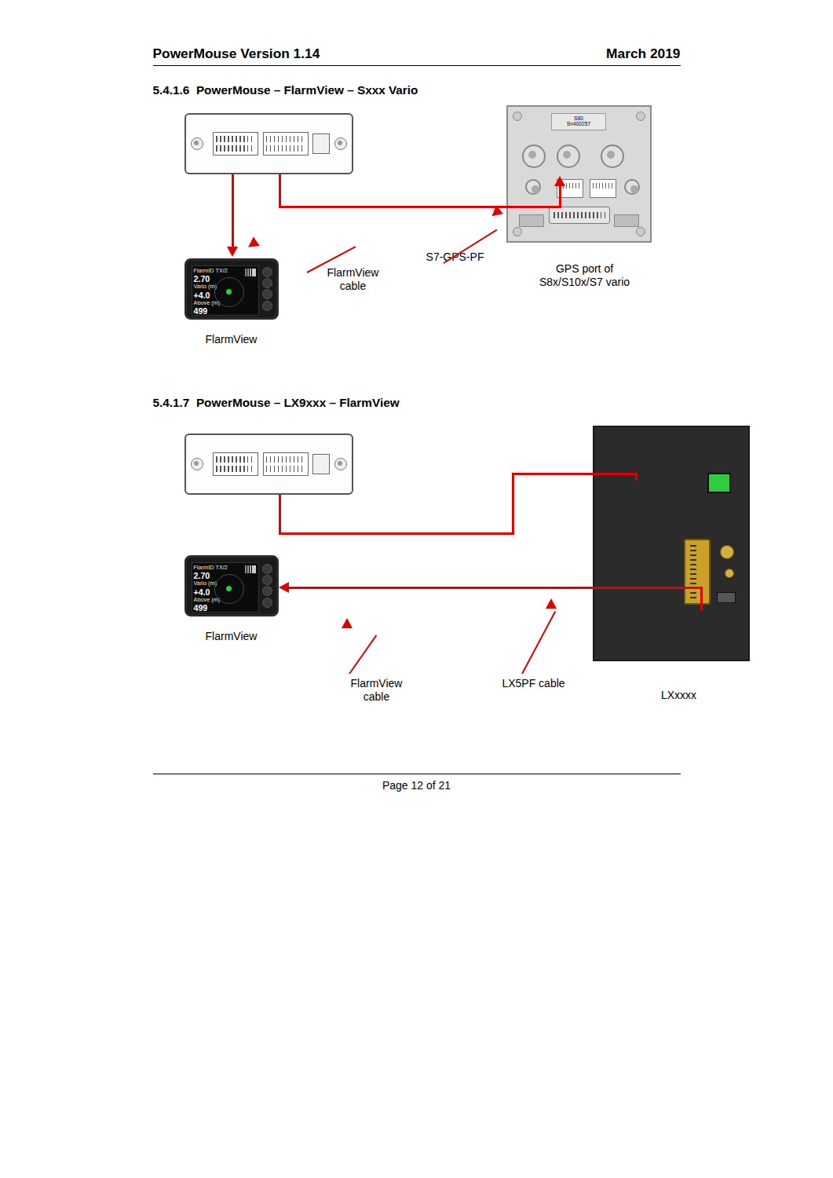PowerMouse Version 1.14 March 2019
5.4.1.6 PowerMouse – FlarmView – Sxxx Vario
S80
Sn400257
FlarmID TX/2
2.70
Vario (m)
+4.0
Above (m)
499
FlarmView
cable
S7-GPS-PF
GPS port of
S8x/S10x/S7 vario
FlarmView
5.4.1.7 PowerMouse – LX9xxx – FlarmView
FlarmID TX/2
2.70
Vario (m)
+4.0
Above (m)
499
FlarmView
FlarmView
cable
LX5PF cable
LXxxxx
Page 12 of 21